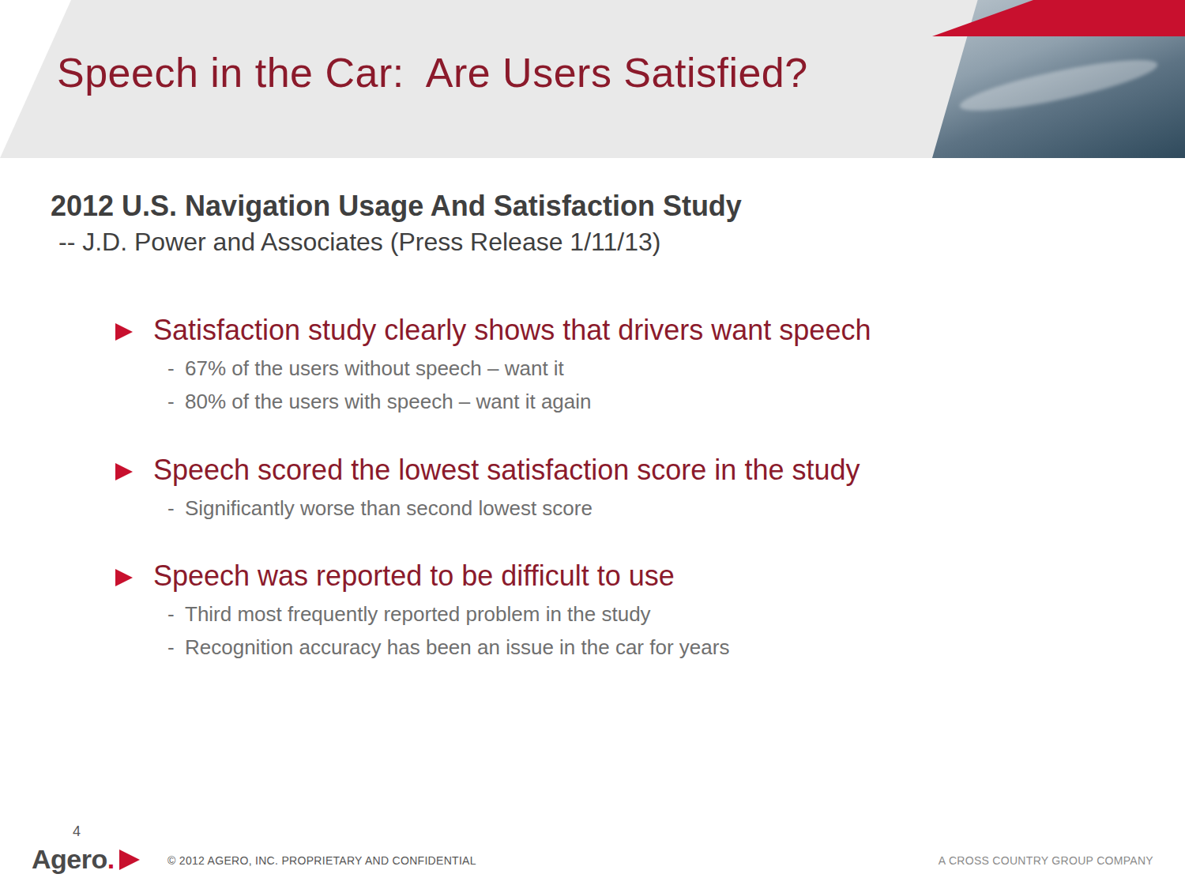Speech in the Car: Are Users Satisfied?
2012 U.S. Navigation Usage And Satisfaction Study
-- J.D. Power and Associates (Press Release 1/11/13)
Satisfaction study clearly shows that drivers want speech
67% of the users without speech – want it
80% of the users with speech – want it again
Speech scored the lowest satisfaction score in the study
Significantly worse than second lowest score
Speech was reported to be difficult to use
Third most frequently reported problem in the study
Recognition accuracy has been an issue in the car for years
4
Agero.
© 2012 AGERO, INC. PROPRIETARY AND CONFIDENTIAL
A CROSS COUNTRY GROUP COMPANY